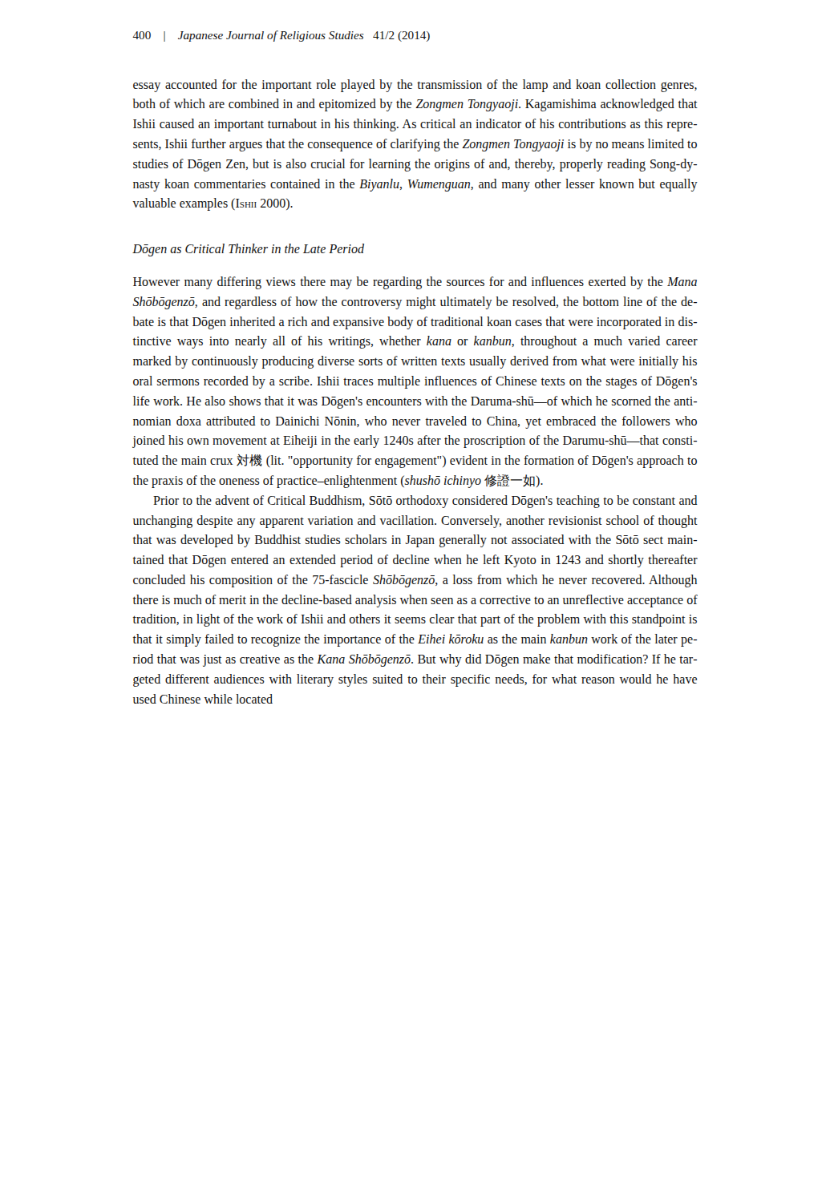400 | Japanese Journal of Religious Studies 41/2 (2014)
essay accounted for the important role played by the transmission of the lamp and koan collection genres, both of which are combined in and epitomized by the Zongmen Tongyaoji. Kagamishima acknowledged that Ishii caused an important turnabout in his thinking. As critical an indicator of his contributions as this represents, Ishii further argues that the consequence of clarifying the Zongmen Tongyaoji is by no means limited to studies of Dōgen Zen, but is also crucial for learning the origins of and, thereby, properly reading Song-dynasty koan commentaries contained in the Biyanlu, Wumenguan, and many other lesser known but equally valuable examples (Ishii 2000).
Dōgen as Critical Thinker in the Late Period
However many differing views there may be regarding the sources for and influences exerted by the Mana Shōbōgenzō, and regardless of how the controversy might ultimately be resolved, the bottom line of the debate is that Dōgen inherited a rich and expansive body of traditional koan cases that were incorporated in distinctive ways into nearly all of his writings, whether kana or kanbun, throughout a much varied career marked by continuously producing diverse sorts of written texts usually derived from what were initially his oral sermons recorded by a scribe. Ishii traces multiple influences of Chinese texts on the stages of Dōgen's life work. He also shows that it was Dōgen's encounters with the Daruma-shū—of which he scorned the antinomian doxa attributed to Dainichi Nōnin, who never traveled to China, yet embraced the followers who joined his own movement at Eiheiji in the early 1240s after the proscription of the Darumu-shū—that constituted the main crux 対機 (lit. "opportunity for engagement") evident in the formation of Dōgen's approach to the praxis of the oneness of practice–enlightenment (shushō ichinyo 修證一如).
Prior to the advent of Critical Buddhism, Sōtō orthodoxy considered Dōgen's teaching to be constant and unchanging despite any apparent variation and vacillation. Conversely, another revisionist school of thought that was developed by Buddhist studies scholars in Japan generally not associated with the Sōtō sect maintained that Dōgen entered an extended period of decline when he left Kyoto in 1243 and shortly thereafter concluded his composition of the 75-fascicle Shōbōgenzō, a loss from which he never recovered. Although there is much of merit in the decline-based analysis when seen as a corrective to an unreflective acceptance of tradition, in light of the work of Ishii and others it seems clear that part of the problem with this standpoint is that it simply failed to recognize the importance of the Eihei kōroku as the main kanbun work of the later period that was just as creative as the Kana Shōbōgenzō. But why did Dōgen make that modification? If he targeted different audiences with literary styles suited to their specific needs, for what reason would he have used Chinese while located